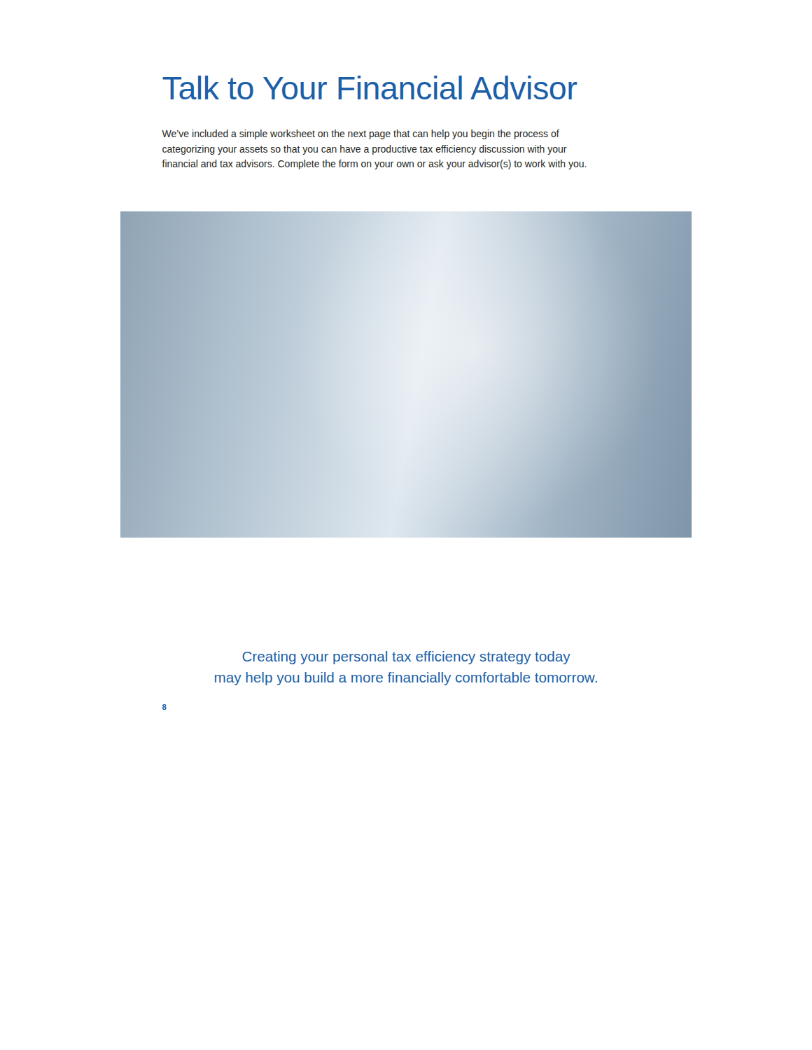Talk to Your Financial Advisor
We’ve included a simple worksheet on the next page that can help you begin the process of categorizing your assets so that you can have a productive tax efficiency discussion with your financial and tax advisors. Complete the form on your own or ask your advisor(s) to work with you.
Creating your personal tax efficiency strategy today
may help you build a more financially comfortable tomorrow.
8